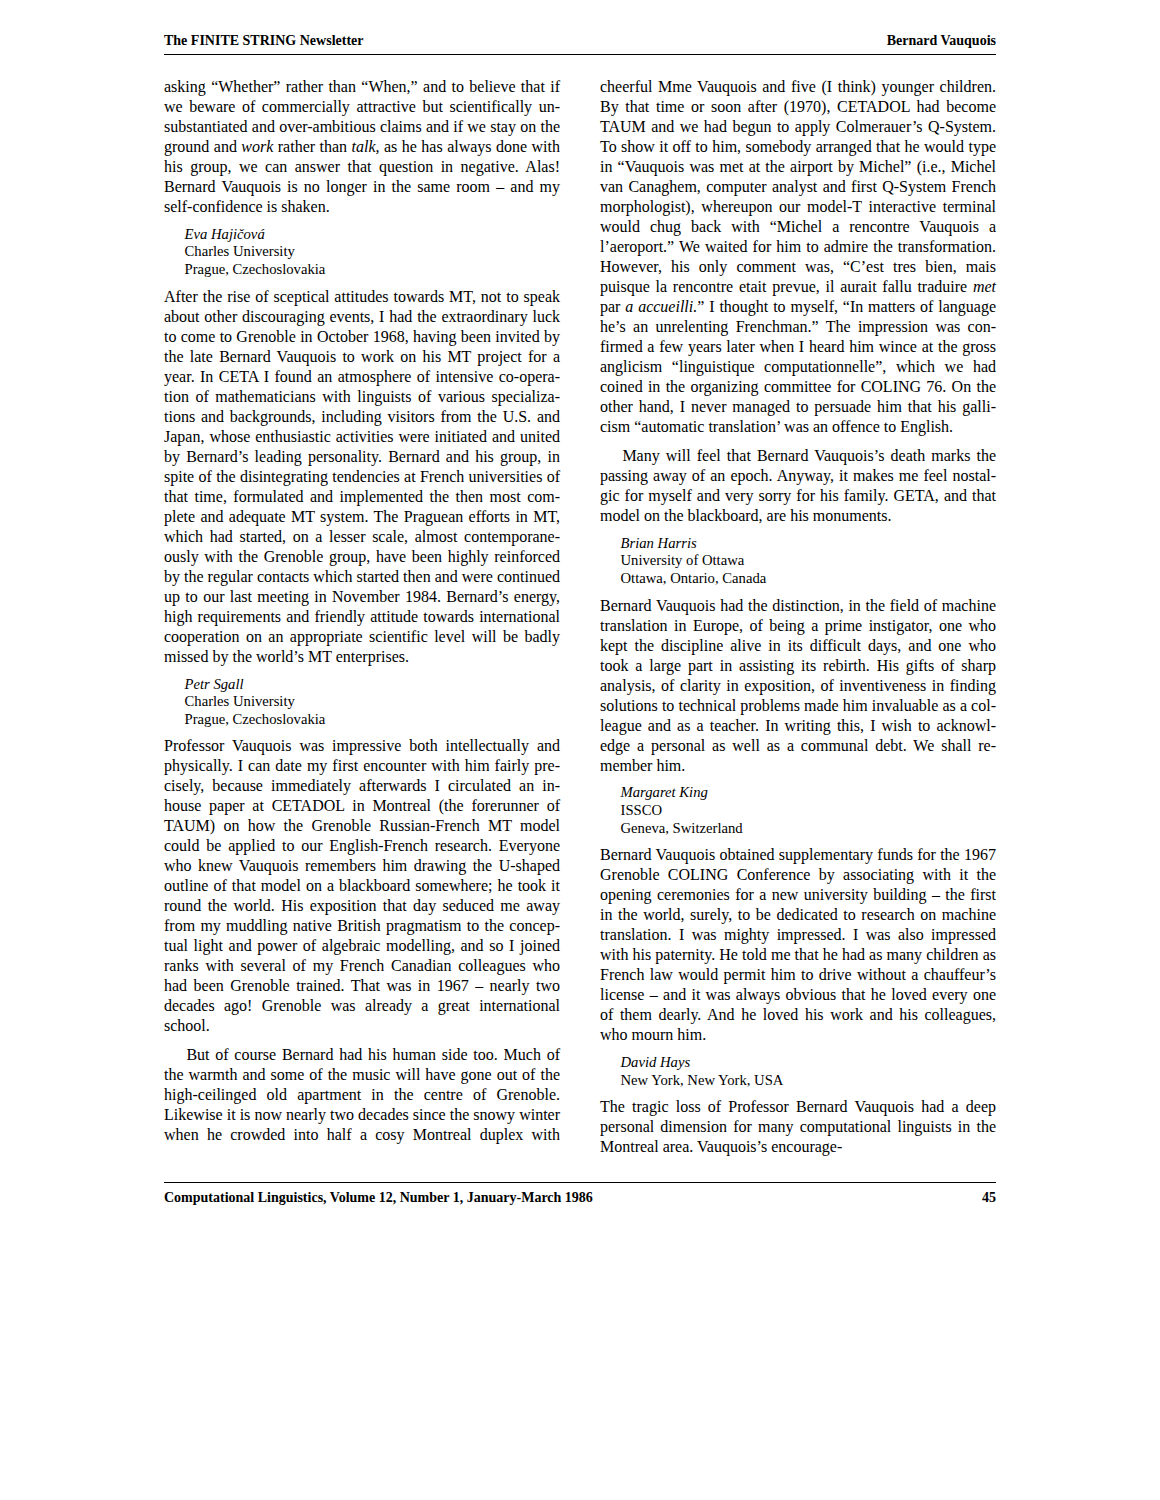The FINITE STRING Newsletter Bernard Vauquois
asking “Whether” rather than “When,” and to believe that if we beware of commercially attractive but scientifically unsubstantiated and over-ambitious claims and if we stay on the ground and work rather than talk, as he has always done with his group, we can answer that question in negative. Alas! Bernard Vauquois is no longer in the same room – and my self-confidence is shaken.
Eva Hajičová Charles University Prague, Czechoslovakia
After the rise of sceptical attitudes towards MT, not to speak about other discouraging events, I had the extraordinary luck to come to Grenoble in October 1968, having been invited by the late Bernard Vauquois to work on his MT project for a year. In CETA I found an atmosphere of intensive co-operation of mathematicians with linguists of various specializations and backgrounds, including visitors from the U.S. and Japan, whose enthusiastic activities were initiated and united by Bernard’s leading personality. Bernard and his group, in spite of the disintegrating tendencies at French universities of that time, formulated and implemented the then most complete and adequate MT system. The Praguean efforts in MT, which had started, on a lesser scale, almost contemporaneously with the Grenoble group, have been highly reinforced by the regular contacts which started then and were continued up to our last meeting in November 1984. Bernard’s energy, high requirements and friendly attitude towards international cooperation on an appropriate scientific level will be badly missed by the world’s MT enterprises.
Petr Sgall Charles University Prague, Czechoslovakia
Professor Vauquois was impressive both intellectually and physically. I can date my first encounter with him fairly precisely, because immediately afterwards I circulated an in-house paper at CETADOL in Montreal (the forerunner of TAUM) on how the Grenoble Russian-French MT model could be applied to our English-French research. Everyone who knew Vauquois remembers him drawing the U-shaped outline of that model on a blackboard somewhere; he took it round the world. His exposition that day seduced me away from my muddling native British pragmatism to the conceptual light and power of algebraic modelling, and so I joined ranks with several of my French Canadian colleagues who had been Grenoble trained. That was in 1967 – nearly two decades ago! Grenoble was already a great international school.
But of course Bernard had his human side too. Much of the warmth and some of the music will have gone out of the high-ceilinged old apartment in the centre of Grenoble. Likewise it is now nearly two decades since the snowy winter when he crowded into half a cosy Montreal duplex with cheerful Mme Vauquois and five (I think) younger children. By that time or soon after (1970), CETADOL had become TAUM and we had begun to apply Colmerauer’s Q-System. To show it off to him, somebody arranged that he would type in “Vauquois was met at the airport by Michel” (i.e., Michel van Canaghem, computer analyst and first Q-System French morphologist), whereupon our model-T interactive terminal would chug back with “Michel a rencontre Vauquois a l’aeroport.” We waited for him to admire the transformation. However, his only comment was, “C’est tres bien, mais puisque la rencontre etait prevue, il aurait fallu traduire met par a accueilli.” I thought to myself, “In matters of language he’s an unrelenting Frenchman.” The impression was confirmed a few years later when I heard him wince at the gross anglicism “linguistique computationnelle”, which we had coined in the organizing committee for COLING 76. On the other hand, I never managed to persuade him that his gallicism “automatic translation’ was an offence to English.
Many will feel that Bernard Vauquois’s death marks the passing away of an epoch. Anyway, it makes me feel nostalgic for myself and very sorry for his family. GETA, and that model on the blackboard, are his monuments.
Brian Harris University of Ottawa Ottawa, Ontario, Canada
Bernard Vauquois had the distinction, in the field of machine translation in Europe, of being a prime instigator, one who kept the discipline alive in its difficult days, and one who took a large part in assisting its rebirth. His gifts of sharp analysis, of clarity in exposition, of inventiveness in finding solutions to technical problems made him invaluable as a colleague and as a teacher. In writing this, I wish to acknowledge a personal as well as a communal debt. We shall remember him.
Margaret King ISSCO Geneva, Switzerland
Bernard Vauquois obtained supplementary funds for the 1967 Grenoble COLING Conference by associating with it the opening ceremonies for a new university building – the first in the world, surely, to be dedicated to research on machine translation. I was mighty impressed. I was also impressed with his paternity. He told me that he had as many children as French law would permit him to drive without a chauffeur’s license – and it was always obvious that he loved every one of them dearly. And he loved his work and his colleagues, who mourn him.
David Hays New York, New York, USA
The tragic loss of Professor Bernard Vauquois had a deep personal dimension for many computational linguists in the Montreal area. Vauquois’s encourage-
Computational Linguistics, Volume 12, Number 1, January-March 1986 45